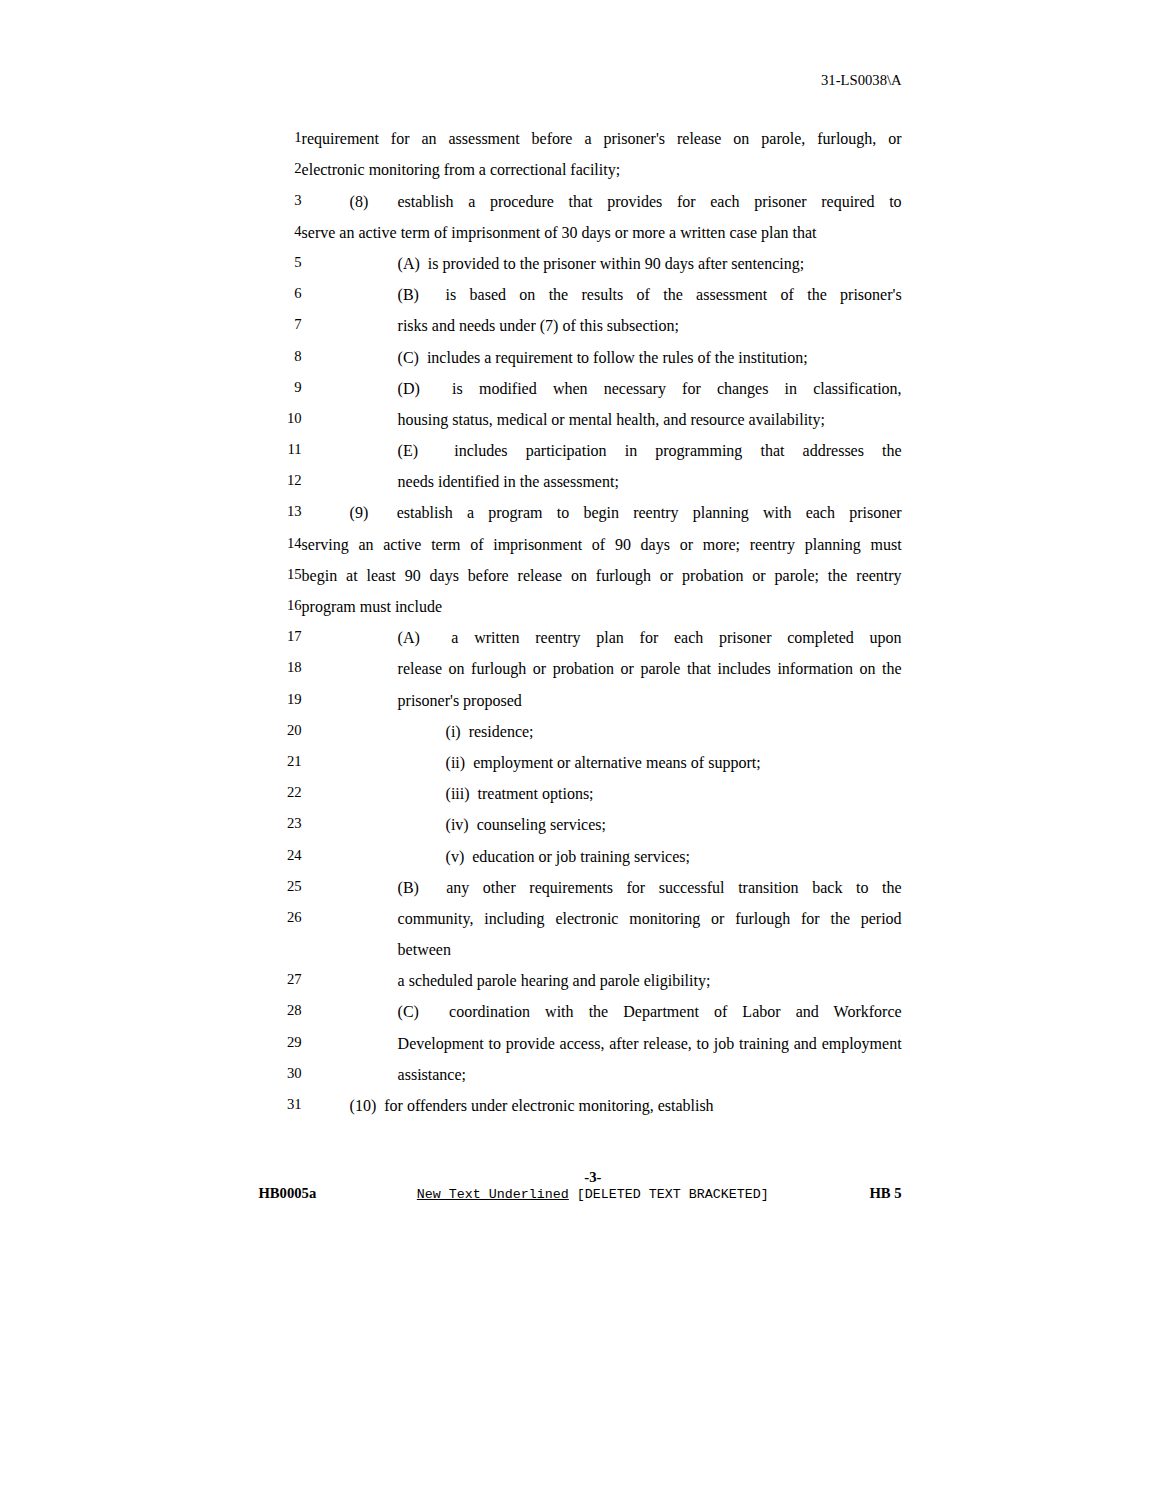31-LS0038\A
| 1 | requirement for an assessment before a prisoner's release on parole, furlough, or |
| 2 | electronic monitoring from a correctional facility; |
| 3 | (8) establish a procedure that provides for each prisoner required to |
| 4 | serve an active term of imprisonment of 30 days or more a written case plan that |
| 5 | (A) is provided to the prisoner within 90 days after sentencing; |
| 6 | (B) is based on the results of the assessment of the prisoner's |
| 7 | risks and needs under (7) of this subsection; |
| 8 | (C) includes a requirement to follow the rules of the institution; |
| 9 | (D) is modified when necessary for changes in classification, |
| 10 | housing status, medical or mental health, and resource availability; |
| 11 | (E) includes participation in programming that addresses the |
| 12 | needs identified in the assessment; |
| 13 | (9) establish a program to begin reentry planning with each prisoner |
| 14 | serving an active term of imprisonment of 90 days or more; reentry planning must |
| 15 | begin at least 90 days before release on furlough or probation or parole; the reentry |
| 16 | program must include |
| 17 | (A) a written reentry plan for each prisoner completed upon |
| 18 | release on furlough or probation or parole that includes information on the |
| 19 | prisoner's proposed |
| 20 | (i) residence; |
| 21 | (ii) employment or alternative means of support; |
| 22 | (iii) treatment options; |
| 23 | (iv) counseling services; |
| 24 | (v) education or job training services; |
| 25 | (B) any other requirements for successful transition back to the |
| 26 | community, including electronic monitoring or furlough for the period between |
| 27 | a scheduled parole hearing and parole eligibility; |
| 28 | (C) coordination with the Department of Labor and Workforce |
| 29 | Development to provide access, after release, to job training and employment |
| 30 | assistance; |
| 31 | (10) for offenders under electronic monitoring, establish |
HB0005a
-3- New Text Underlined [DELETED TEXT BRACKETED]
HB 5